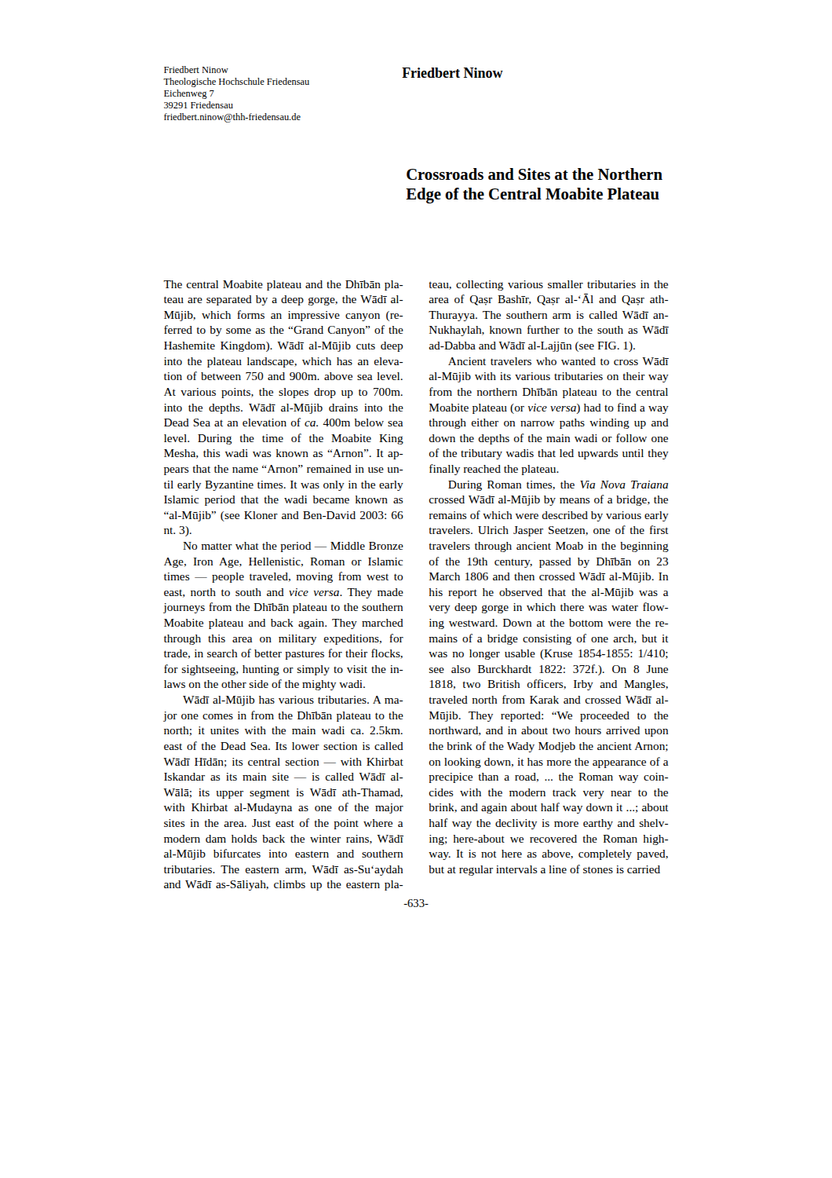Friedbert Ninow
Theologische Hochschule Friedensau
Eichenweg 7
39291 Friedensau
friedbert.ninow@thh-friedensau.de
Friedbert Ninow
Crossroads and Sites at the Northern Edge of the Central Moabite Plateau
The central Moabite plateau and the Dhībān plateau are separated by a deep gorge, the Wādī al-Mūjib, which forms an impressive canyon (referred to by some as the “Grand Canyon” of the Hashemite Kingdom). Wādī al-Mūjib cuts deep into the plateau landscape, which has an elevation of between 750 and 900m. above sea level. At various points, the slopes drop up to 700m. into the depths. Wādī al-Mūjib drains into the Dead Sea at an elevation of ca. 400m below sea level. During the time of the Moabite King Mesha, this wadi was known as “Arnon”. It appears that the name “Arnon” remained in use until early Byzantine times. It was only in the early Islamic period that the wadi became known as “al-Mūjib” (see Kloner and Ben-David 2003: 66 nt. 3).
No matter what the period — Middle Bronze Age, Iron Age, Hellenistic, Roman or Islamic times — people traveled, moving from west to east, north to south and vice versa. They made journeys from the Dhībān plateau to the southern Moabite plateau and back again. They marched through this area on military expeditions, for trade, in search of better pastures for their flocks, for sightseeing, hunting or simply to visit the in-laws on the other side of the mighty wadi.
Wādī al-Mūjib has various tributaries. A major one comes in from the Dhībān plateau to the north; it unites with the main wadi ca. 2.5km. east of the Dead Sea. Its lower section is called Wādī Hīdān; its central section — with Khirbat Iskandar as its main site — is called Wādī al-Wālā; its upper segment is Wādī ath-Thamad, with Khirbat al-Mudayna as one of the major sites in the area. Just east of the point where a modern dam holds back the winter rains, Wādī al-Mūjib bifurcates into eastern and southern tributaries. The eastern arm, Wādī as-Su‘aydah and Wādī as-Sāliyah, climbs up the eastern plateau, collecting various smaller tributaries in the area of Qaṣr Bashīr, Qaṣr al-‘Āl and Qaṣr ath-Thurayya. The southern arm is called Wādī an-Nukhaylah, known further to the south as Wādī ad-Dabba and Wādī al-Lajjūn (see FIG. 1).
Ancient travelers who wanted to cross Wādī al-Mūjib with its various tributaries on their way from the northern Dhībān plateau to the central Moabite plateau (or vice versa) had to find a way through either on narrow paths winding up and down the depths of the main wadi or follow one of the tributary wadis that led upwards until they finally reached the plateau.
During Roman times, the Via Nova Traiana crossed Wādī al-Mūjib by means of a bridge, the remains of which were described by various early travelers. Ulrich Jasper Seetzen, one of the first travelers through ancient Moab in the beginning of the 19th century, passed by Dhībān on 23 March 1806 and then crossed Wādī al-Mūjib. In his report he observed that the al-Mūjib was a very deep gorge in which there was water flowing westward. Down at the bottom were the remains of a bridge consisting of one arch, but it was no longer usable (Kruse 1854-1855: 1/410; see also Burckhardt 1822: 372f.). On 8 June 1818, two British officers, Irby and Mangles, traveled north from Karak and crossed Wādī al-Mūjib. They reported: “We proceeded to the northward, and in about two hours arrived upon the brink of the Wady Modjeb the ancient Arnon; on looking down, it has more the appearance of a precipice than a road, ... the Roman way coincides with the modern track very near to the brink, and again about half way down it ...; about half way the declivity is more earthy and shelving; here-about we recovered the Roman highway. It is not here as above, completely paved, but at regular intervals a line of stones is carried
-633-